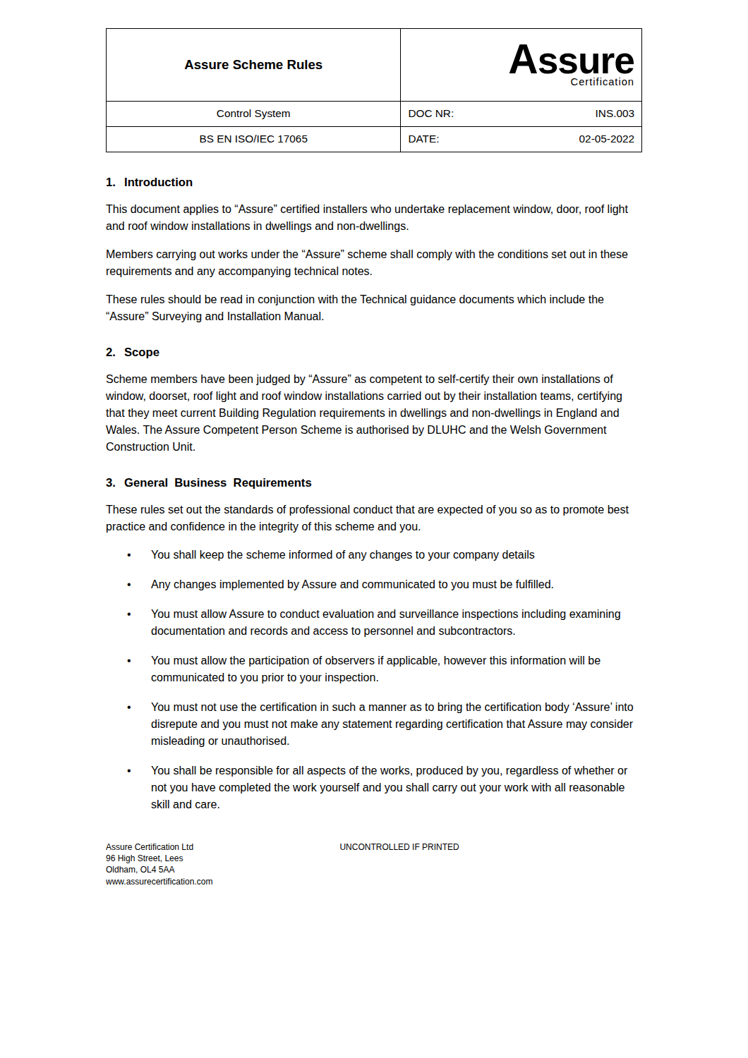| Assure Scheme Rules | A ssure Certification |
| Control System | DOC NR: INS.003 |
| BS EN ISO/IEC 17065 | DATE: 02-05-2022 |
1. Introduction
This document applies to “Assure” certified installers who undertake replacement window, door, roof light and roof window installations in dwellings and non-dwellings.
Members carrying out works under the “Assure” scheme shall comply with the conditions set out in these requirements and any accompanying technical notes.
These rules should be read in conjunction with the Technical guidance documents which include the “Assure” Surveying and Installation Manual.
2. Scope
Scheme members have been judged by “Assure” as competent to self-certify their own installations of window, doorset, roof light and roof window installations carried out by their installation teams, certifying that they meet current Building Regulation requirements in dwellings and non-dwellings in England and Wales. The Assure Competent Person Scheme is authorised by DLUHC and the Welsh Government Construction Unit.
3. General Business Requirements
These rules set out the standards of professional conduct that are expected of you so as to promote best practice and confidence in the integrity of this scheme and you.
You shall keep the scheme informed of any changes to your company details
Any changes implemented by Assure and communicated to you must be fulfilled.
You must allow Assure to conduct evaluation and surveillance inspections including examining documentation and records and access to personnel and subcontractors.
You must allow the participation of observers if applicable, however this information will be communicated to you prior to your inspection.
You must not use the certification in such a manner as to bring the certification body ‘Assure’ into disrepute and you must not make any statement regarding certification that Assure may consider misleading or unauthorised.
You shall be responsible for all aspects of the works, produced by you, regardless of whether or not you have completed the work yourself and you shall carry out your work with all reasonable skill and care.
Assure Certification Ltd
96 High Street, Lees
Oldham, OL4 5AA
www.assurecertification.com
UNCONTROLLED IF PRINTED